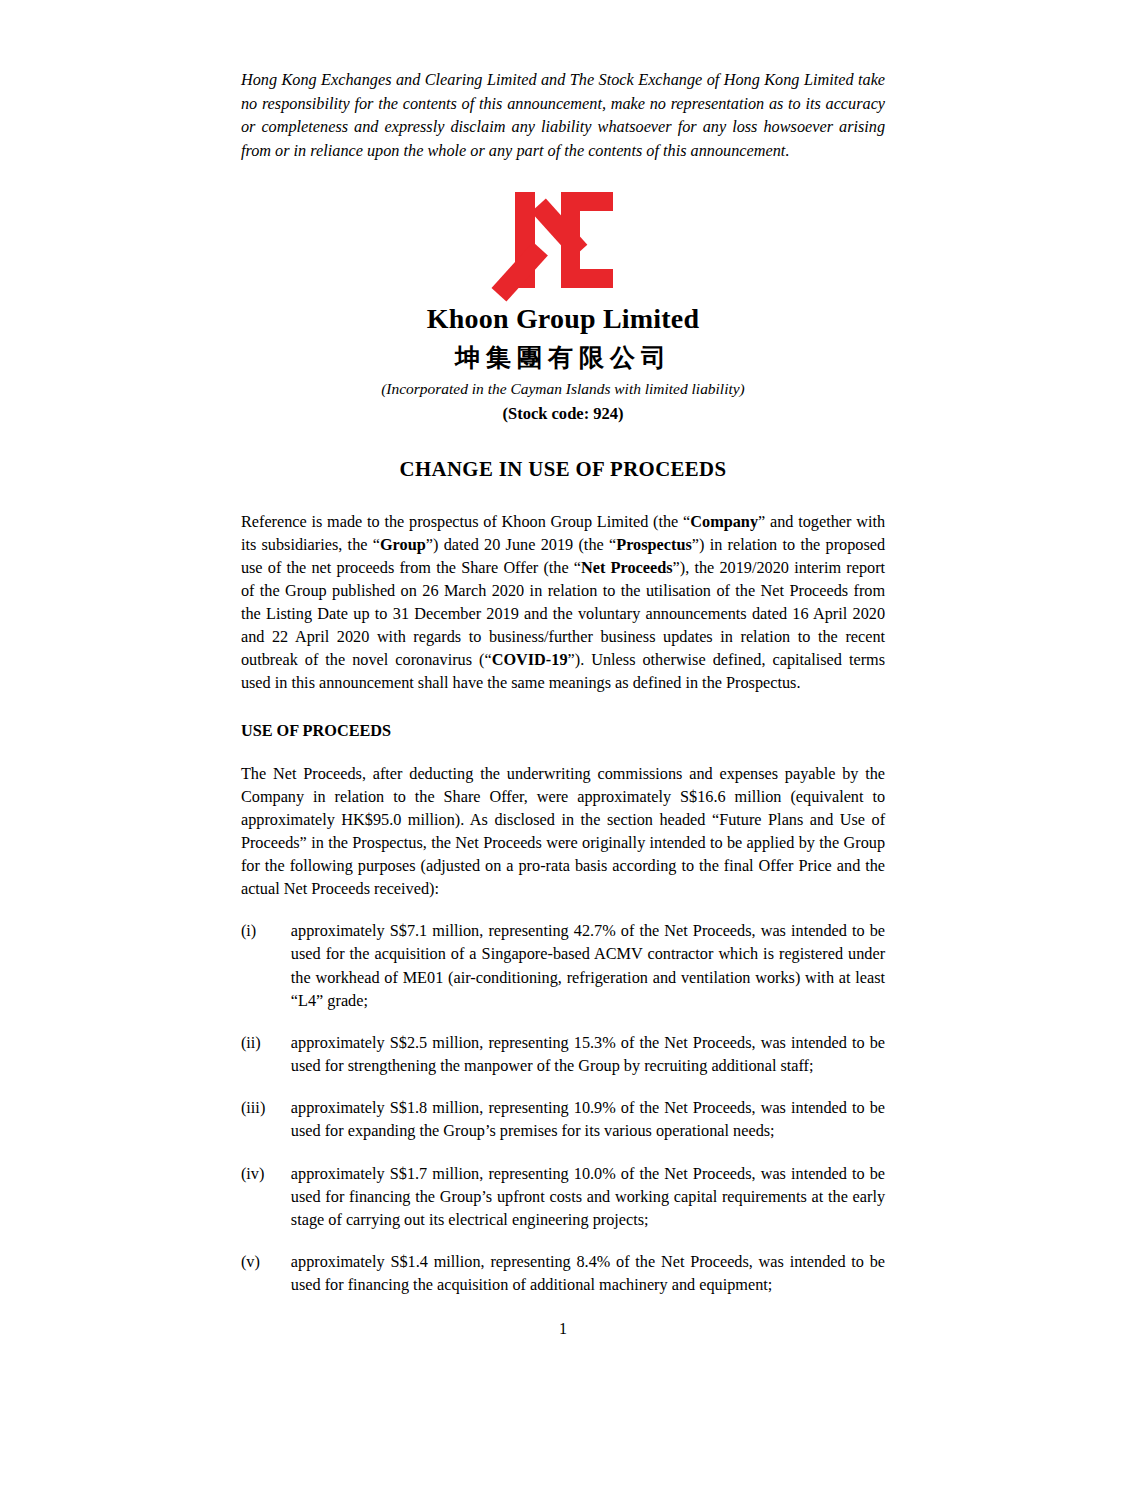Hong Kong Exchanges and Clearing Limited and The Stock Exchange of Hong Kong Limited take no responsibility for the contents of this announcement, make no representation as to its accuracy or completeness and expressly disclaim any liability whatsoever for any loss howsoever arising from or in reliance upon the whole or any part of the contents of this announcement.
Khoon Group Limited
坤集團有限公司
(Incorporated in the Cayman Islands with limited liability)
(Stock code: 924)
CHANGE IN USE OF PROCEEDS
Reference is made to the prospectus of Khoon Group Limited (the “Company” and together with its subsidiaries, the “Group”) dated 20 June 2019 (the “Prospectus”) in relation to the proposed use of the net proceeds from the Share Offer (the “Net Proceeds”), the 2019/2020 interim report of the Group published on 26 March 2020 in relation to the utilisation of the Net Proceeds from the Listing Date up to 31 December 2019 and the voluntary announcements dated 16 April 2020 and 22 April 2020 with regards to business/further business updates in relation to the recent outbreak of the novel coronavirus (“COVID-19”). Unless otherwise defined, capitalised terms used in this announcement shall have the same meanings as defined in the Prospectus.
USE OF PROCEEDS
The Net Proceeds, after deducting the underwriting commissions and expenses payable by the Company in relation to the Share Offer, were approximately S$16.6 million (equivalent to approximately HK$95.0 million). As disclosed in the section headed “Future Plans and Use of Proceeds” in the Prospectus, the Net Proceeds were originally intended to be applied by the Group for the following purposes (adjusted on a pro-rata basis according to the final Offer Price and the actual Net Proceeds received):
(i) approximately S$7.1 million, representing 42.7% of the Net Proceeds, was intended to be used for the acquisition of a Singapore-based ACMV contractor which is registered under the workhead of ME01 (air-conditioning, refrigeration and ventilation works) with at least “L4” grade;
(ii) approximately S$2.5 million, representing 15.3% of the Net Proceeds, was intended to be used for strengthening the manpower of the Group by recruiting additional staff;
(iii) approximately S$1.8 million, representing 10.9% of the Net Proceeds, was intended to be used for expanding the Group’s premises for its various operational needs;
(iv) approximately S$1.7 million, representing 10.0% of the Net Proceeds, was intended to be used for financing the Group’s upfront costs and working capital requirements at the early stage of carrying out its electrical engineering projects;
(v) approximately S$1.4 million, representing 8.4% of the Net Proceeds, was intended to be used for financing the acquisition of additional machinery and equipment;
1